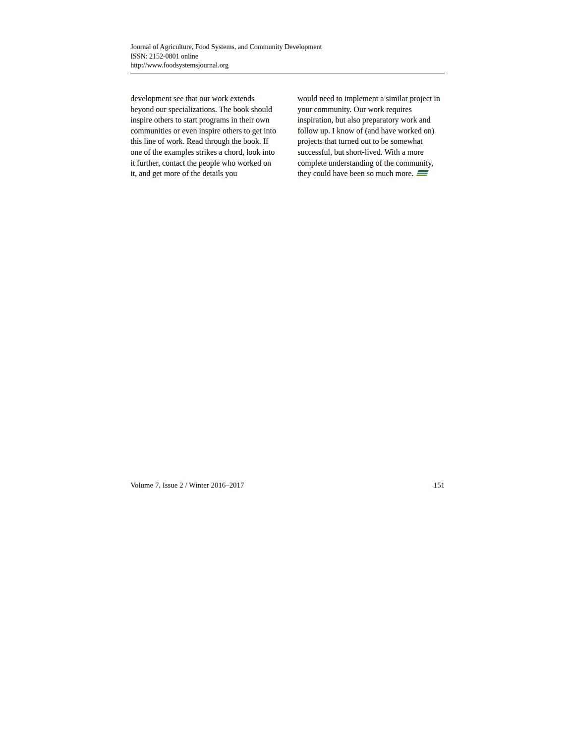Journal of Agriculture, Food Systems, and Community Development ISSN: 2152-0801 online http://www.foodsystemsjournal.org
development see that our work extends beyond our specializations. The book should inspire others to start programs in their own communities or even inspire others to get into this line of work. Read through the book. If one of the examples strikes a chord, look into it further, contact the people who worked on it, and get more of the details you
would need to implement a similar project in your community. Our work requires inspiration, but also preparatory work and follow up. I know of (and have worked on) projects that turned out to be somewhat successful, but short-lived. With a more complete understanding of the community, they could have been so much more.
Volume 7, Issue 2 / Winter 2016–2017 151